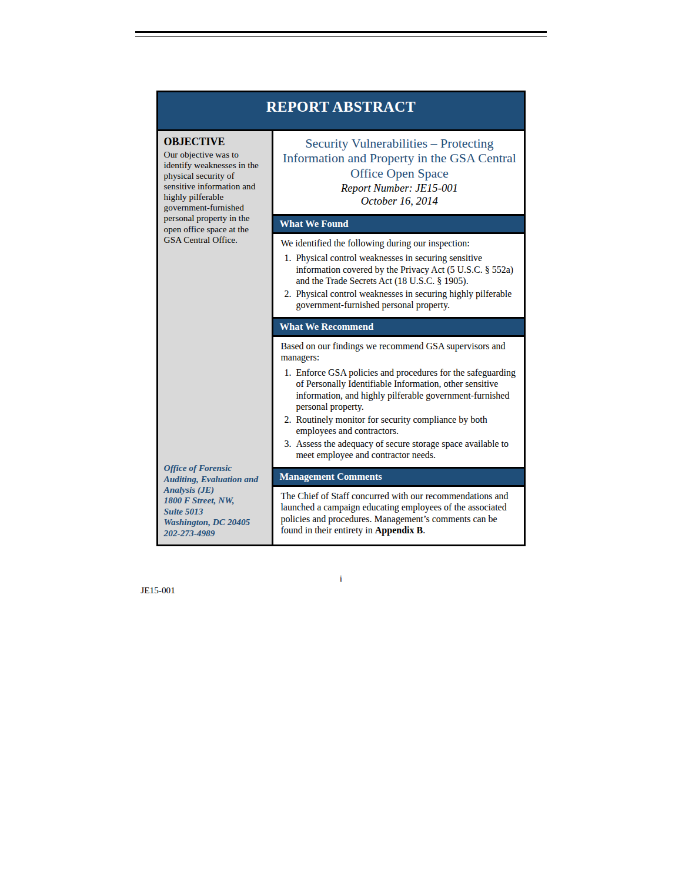REPORT ABSTRACT
OBJECTIVE
Our objective was to identify weaknesses in the physical security of sensitive information and highly pilferable government-furnished personal property in the open office space at the GSA Central Office.
Office of Forensic Auditing, Evaluation and Analysis (JE)
1800 F Street, NW,
Suite 5013
Washington, DC 20405
202-273-4989
Security Vulnerabilities – Protecting Information and Property in the GSA Central Office Open Space
Report Number: JE15-001
October 16, 2014
What We Found
We identified the following during our inspection:
Physical control weaknesses in securing sensitive information covered by the Privacy Act (5 U.S.C. § 552a) and the Trade Secrets Act (18 U.S.C. § 1905).
Physical control weaknesses in securing highly pilferable government-furnished personal property.
What We Recommend
Based on our findings we recommend GSA supervisors and managers:
Enforce GSA policies and procedures for the safeguarding of Personally Identifiable Information, other sensitive information, and highly pilferable government-furnished personal property.
Routinely monitor for security compliance by both employees and contractors.
Assess the adequacy of secure storage space available to meet employee and contractor needs.
Management Comments
The Chief of Staff concurred with our recommendations and launched a campaign educating employees of the associated policies and procedures. Management’s comments can be found in their entirety in Appendix B.
i
JE15-001